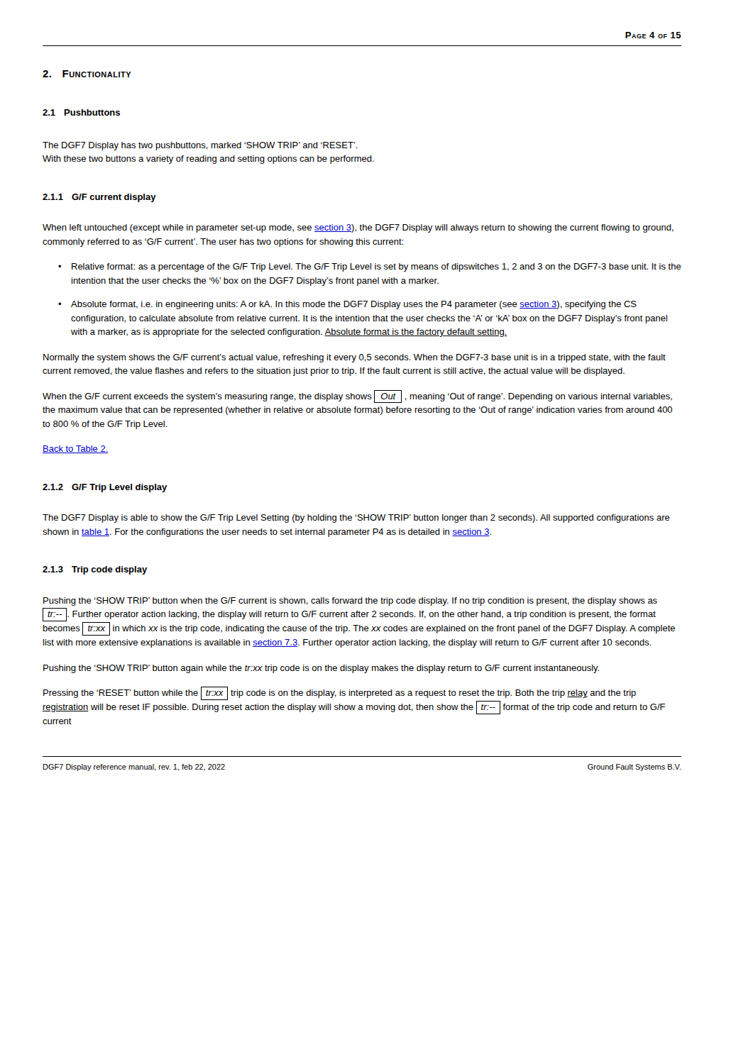Page 4 of 15
2. Functionality
2.1 Pushbuttons
The DGF7 Display has two pushbuttons, marked ‘SHOW TRIP’ and ‘RESET’.
With these two buttons a variety of reading and setting options can be performed.
2.1.1 G/F current display
When left untouched (except while in parameter set-up mode, see section 3), the DGF7 Display will always return to showing the current flowing to ground, commonly referred to as ‘G/F current’. The user has two options for showing this current:
Relative format: as a percentage of the G/F Trip Level. The G/F Trip Level is set by means of dipswitches 1, 2 and 3 on the DGF7-3 base unit. It is the intention that the user checks the ‘%’ box on the DGF7 Display’s front panel with a marker.
Absolute format, i.e. in engineering units: A or kA. In this mode the DGF7 Display uses the P4 parameter (see section 3), specifying the CS configuration, to calculate absolute from relative current. It is the intention that the user checks the ‘A’ or ‘kA’ box on the DGF7 Display’s front panel with a marker, as is appropriate for the selected configuration. Absolute format is the factory default setting.
Normally the system shows the G/F current’s actual value, refreshing it every 0,5 seconds. When the DGF7-3 base unit is in a tripped state, with the fault current removed, the value flashes and refers to the situation just prior to trip. If the fault current is still active, the actual value will be displayed.
When the G/F current exceeds the system’s measuring range, the display shows Out , meaning ‘Out of range’. Depending on various internal variables, the maximum value that can be represented (whether in relative or absolute format) before resorting to the ‘Out of range’ indication varies from around 400 to 800 % of the G/F Trip Level.
Back to Table 2.
2.1.2 G/F Trip Level display
The DGF7 Display is able to show the G/F Trip Level Setting (by holding the ‘SHOW TRIP’ button longer than 2 seconds). All supported configurations are shown in table 1. For the configurations the user needs to set internal parameter P4 as is detailed in section 3.
2.1.3 Trip code display
Pushing the ‘SHOW TRIP’ button when the G/F current is shown, calls forward the trip code display. If no trip condition is present, the display shows as tr:--. Further operator action lacking, the display will return to G/F current after 2 seconds. If, on the other hand, a trip condition is present, the format becomes tr:xx in which xx is the trip code, indicating the cause of the trip. The xx codes are explained on the front panel of the DGF7 Display. A complete list with more extensive explanations is available in section 7.3. Further operator action lacking, the display will return to G/F current after 10 seconds.
Pushing the ‘SHOW TRIP’ button again while the tr:xx trip code is on the display makes the display return to G/F current instantaneously.
Pressing the ‘RESET’ button while the tr:xx trip code is on the display, is interpreted as a request to reset the trip. Both the trip relay and the trip registration will be reset IF possible. During reset action the display will show a moving dot, then show the tr:-- format of the trip code and return to G/F current
DGF7 Display reference manual, rev. 1, feb 22, 2022 Ground Fault Systems B.V.